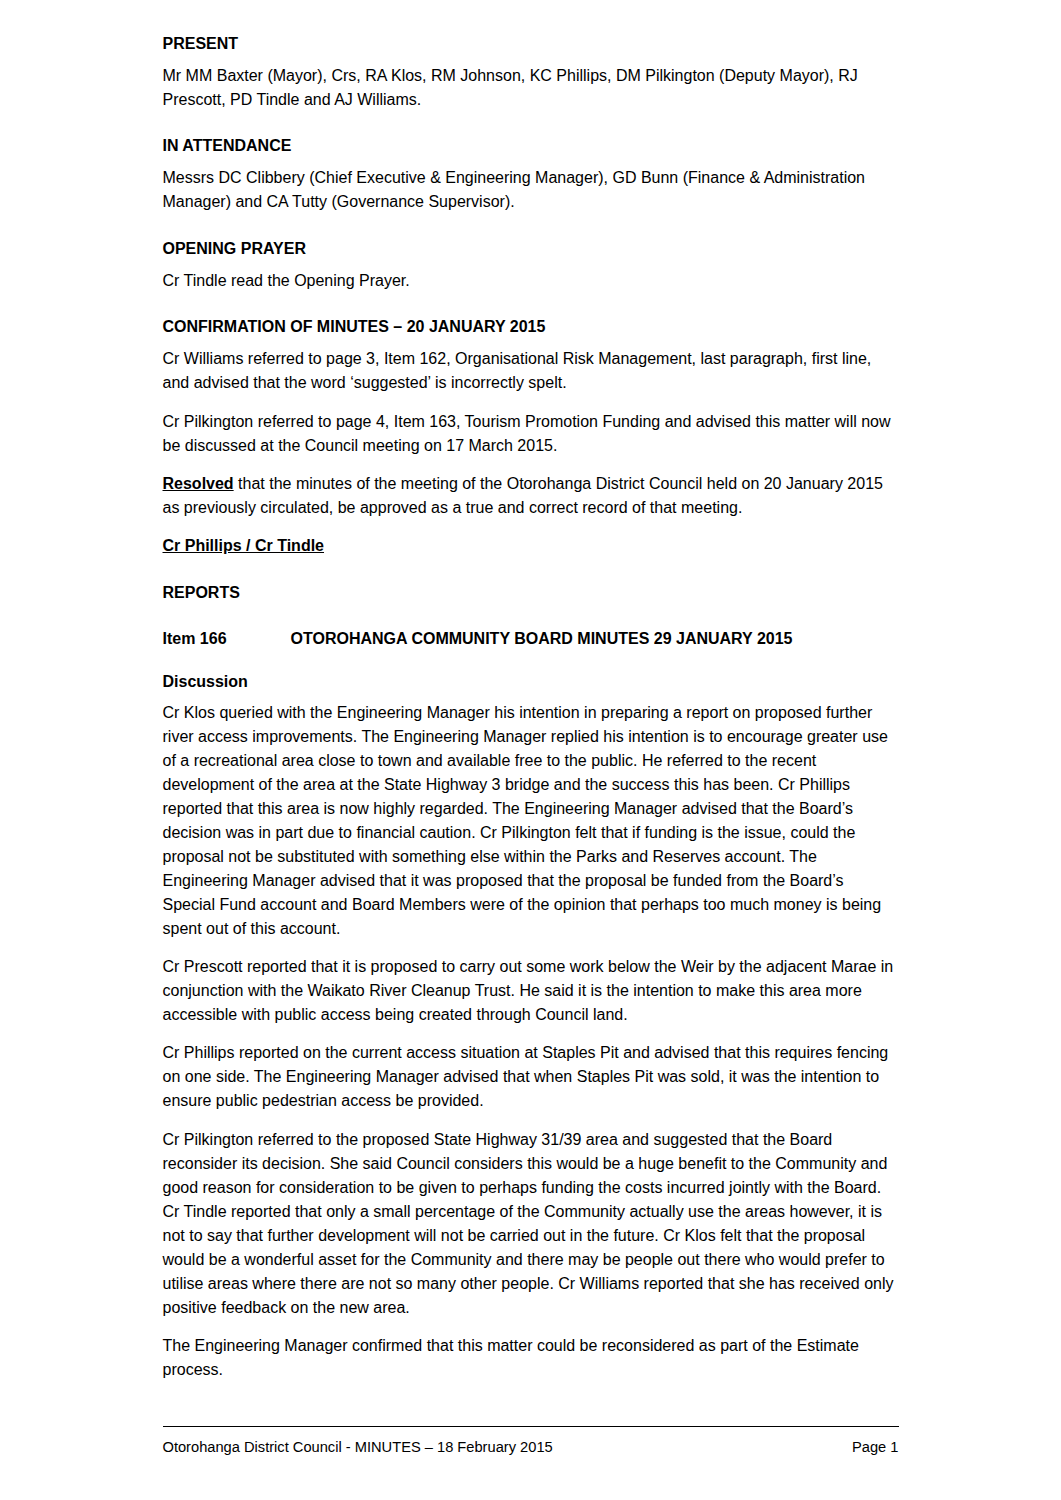PRESENT
Mr MM Baxter (Mayor), Crs, RA Klos, RM Johnson, KC Phillips, DM Pilkington (Deputy Mayor), RJ Prescott, PD Tindle and AJ Williams.
IN ATTENDANCE
Messrs DC Clibbery (Chief Executive & Engineering Manager), GD Bunn (Finance & Administration Manager) and CA Tutty (Governance Supervisor).
OPENING PRAYER
Cr Tindle read the Opening Prayer.
CONFIRMATION OF MINUTES – 20 JANUARY 2015
Cr Williams referred to page 3, Item 162, Organisational Risk Management, last paragraph, first line, and advised that the word ‘suggested’ is incorrectly spelt.
Cr Pilkington referred to page 4, Item 163, Tourism Promotion Funding and advised this matter will now be discussed at the Council meeting on 17 March 2015.
Resolved that the minutes of the meeting of the Otorohanga District Council held on 20 January 2015 as previously circulated, be approved as a true and correct record of that meeting.
Cr Phillips / Cr Tindle
REPORTS
Item 166 OTOROHANGA COMMUNITY BOARD MINUTES 29 JANUARY 2015
Discussion
Cr Klos queried with the Engineering Manager his intention in preparing a report on proposed further river access improvements. The Engineering Manager replied his intention is to encourage greater use of a recreational area close to town and available free to the public. He referred to the recent development of the area at the State Highway 3 bridge and the success this has been. Cr Phillips reported that this area is now highly regarded. The Engineering Manager advised that the Board’s decision was in part due to financial caution. Cr Pilkington felt that if funding is the issue, could the proposal not be substituted with something else within the Parks and Reserves account. The Engineering Manager advised that it was proposed that the proposal be funded from the Board’s Special Fund account and Board Members were of the opinion that perhaps too much money is being spent out of this account.
Cr Prescott reported that it is proposed to carry out some work below the Weir by the adjacent Marae in conjunction with the Waikato River Cleanup Trust. He said it is the intention to make this area more accessible with public access being created through Council land.
Cr Phillips reported on the current access situation at Staples Pit and advised that this requires fencing on one side. The Engineering Manager advised that when Staples Pit was sold, it was the intention to ensure public pedestrian access be provided.
Cr Pilkington referred to the proposed State Highway 31/39 area and suggested that the Board reconsider its decision. She said Council considers this would be a huge benefit to the Community and good reason for consideration to be given to perhaps funding the costs incurred jointly with the Board. Cr Tindle reported that only a small percentage of the Community actually use the areas however, it is not to say that further development will not be carried out in the future. Cr Klos felt that the proposal would be a wonderful asset for the Community and there may be people out there who would prefer to utilise areas where there are not so many other people. Cr Williams reported that she has received only positive feedback on the new area.
The Engineering Manager confirmed that this matter could be reconsidered as part of the Estimate process.
Otorohanga District Council - MINUTES – 18 February 2015 Page 1